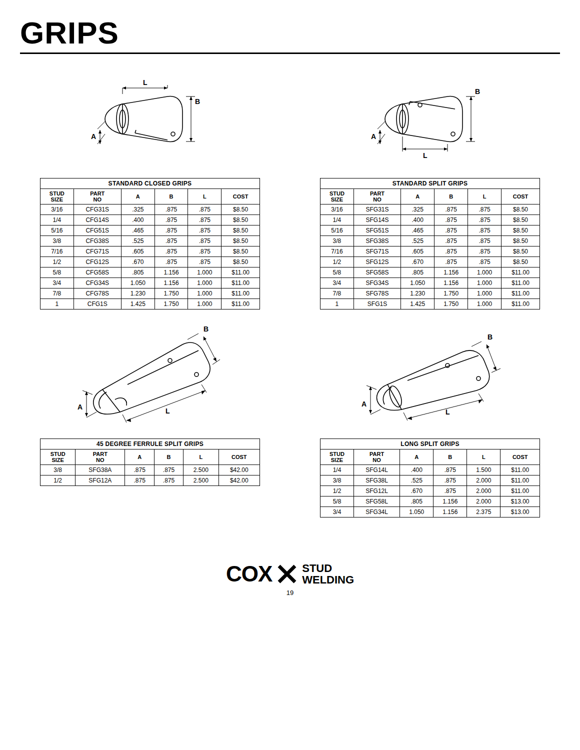GRIPS
L B A
STANDARD CLOSED GRIPS
| STUD SIZE | PART NO | A | B | L | COST |
| --- | --- | --- | --- | --- | --- |
| 3/16 | CFG31S | .325 | .875 | .875 | $8.50 |
| 1/4 | CFG14S | .400 | .875 | .875 | $8.50 |
| 5/16 | CFG51S | .465 | .875 | .875 | $8.50 |
| 3/8 | CFG38S | .525 | .875 | .875 | $8.50 |
| 7/16 | CFG71S | .605 | .875 | .875 | $8.50 |
| 1/2 | CFG12S | .670 | .875 | .875 | $8.50 |
| 5/8 | CFG58S | .805 | 1.156 | 1.000 | $11.00 |
| 3/4 | CFG34S | 1.050 | 1.156 | 1.000 | $11.00 |
| 7/8 | CFG78S | 1.230 | 1.750 | 1.000 | $11.00 |
| 1 | CFG1S | 1.425 | 1.750 | 1.000 | $11.00 |
L B A
STANDARD SPLIT GRIPS
| STUD SIZE | PART NO | A | B | L | COST |
| --- | --- | --- | --- | --- | --- |
| 3/16 | SFG31S | .325 | .875 | .875 | $8.50 |
| 1/4 | SFG14S | .400 | .875 | .875 | $8.50 |
| 5/16 | SFG51S | .465 | .875 | .875 | $8.50 |
| 3/8 | SFG38S | .525 | .875 | .875 | $8.50 |
| 7/16 | SFG71S | .605 | .875 | .875 | $8.50 |
| 1/2 | SFG12S | .670 | .875 | .875 | $8.50 |
| 5/8 | SFG58S | .805 | 1.156 | 1.000 | $11.00 |
| 3/4 | SFG34S | 1.050 | 1.156 | 1.000 | $11.00 |
| 7/8 | SFG78S | 1.230 | 1.750 | 1.000 | $11.00 |
| 1 | SFG1S | 1.425 | 1.750 | 1.000 | $11.00 |
B L A
45 DEGREE FERRULE SPLIT GRIPS
| STUD SIZE | PART NO | A | B | L | COST |
| --- | --- | --- | --- | --- | --- |
| 3/8 | SFG38A | .875 | .875 | 2.500 | $42.00 |
| 1/2 | SFG12A | .875 | .875 | 2.500 | $42.00 |
B L A
LONG SPLIT GRIPS
| STUD SIZE | PART NO | A | B | L | COST |
| --- | --- | --- | --- | --- | --- |
| 1/4 | SFG14L | .400 | .875 | 1.500 | $11.00 |
| 3/8 | SFG38L | .525 | .875 | 2.000 | $11.00 |
| 1/2 | SFG12L | .670 | .875 | 2.000 | $11.00 |
| 5/8 | SFG58L | .805 | 1.156 | 2.000 | $13.00 |
| 3/4 | SFG34L | 1.050 | 1.156 | 2.375 | $13.00 |
COX STUD
WELDING
19